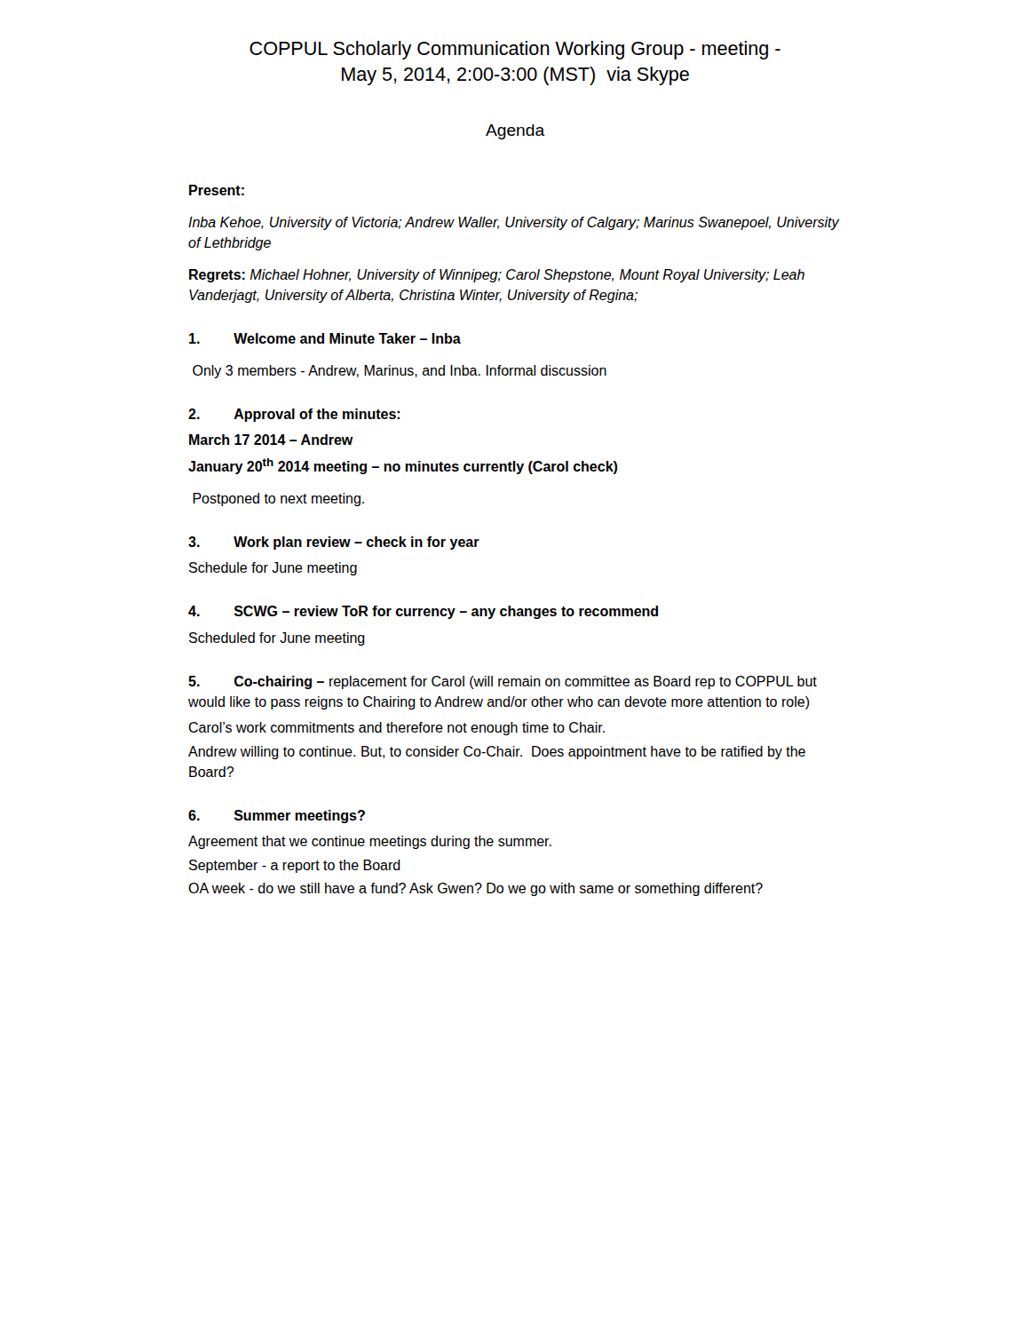COPPUL Scholarly Communication Working Group - meeting -
May 5, 2014, 2:00-3:00 (MST) via Skype
Agenda
Present:
Inba Kehoe, University of Victoria; Andrew Waller, University of Calgary; Marinus Swanepoel, University of Lethbridge
Regrets: Michael Hohner, University of Winnipeg; Carol Shepstone, Mount Royal University; Leah Vanderjagt, University of Alberta, Christina Winter, University of Regina;
1. Welcome and Minute Taker – Inba
Only 3 members - Andrew, Marinus, and Inba. Informal discussion
2. Approval of the minutes:
March 17 2014 – Andrew
January 20th 2014 meeting – no minutes currently (Carol check)
Postponed to next meeting.
3. Work plan review – check in for year
Schedule for June meeting
4. SCWG – review ToR for currency – any changes to recommend
Scheduled for June meeting
5. Co-chairing – replacement for Carol (will remain on committee as Board rep to COPPUL but would like to pass reigns to Chairing to Andrew and/or other who can devote more attention to role)
Carol’s work commitments and therefore not enough time to Chair.
Andrew willing to continue. But, to consider Co-Chair. Does appointment have to be ratified by the Board?
6. Summer meetings?
Agreement that we continue meetings during the summer.
September - a report to the Board
OA week - do we still have a fund? Ask Gwen? Do we go with same or something different?